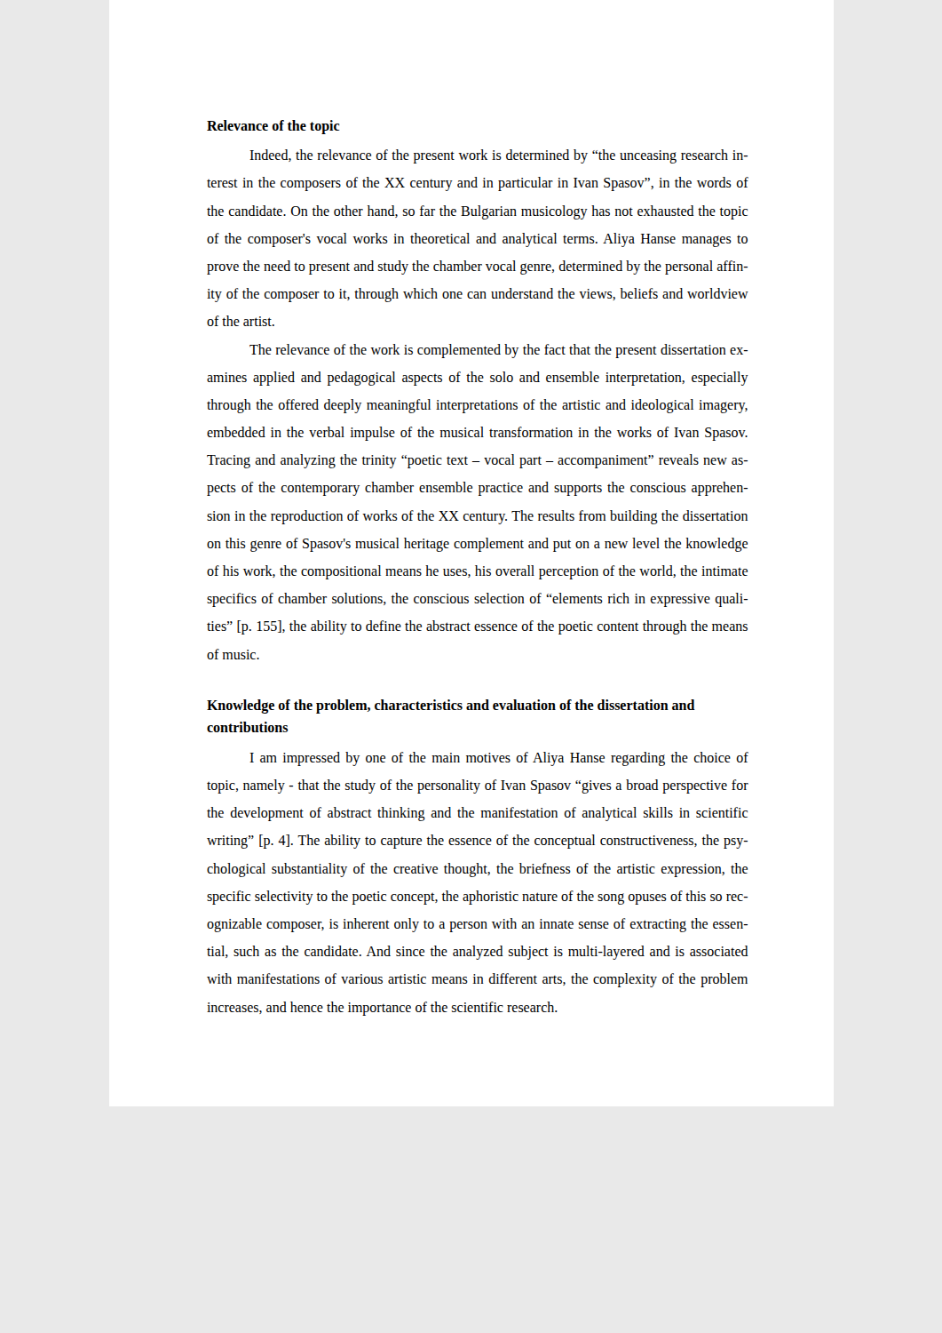Relevance of the topic
Indeed, the relevance of the present work is determined by “the unceasing research interest in the composers of the XX century and in particular in Ivan Spasov”, in the words of the candidate. On the other hand, so far the Bulgarian musicology has not exhausted the topic of the composer's vocal works in theoretical and analytical terms. Aliya Hanse manages to prove the need to present and study the chamber vocal genre, determined by the personal affinity of the composer to it, through which one can understand the views, beliefs and worldview of the artist.
The relevance of the work is complemented by the fact that the present dissertation examines applied and pedagogical aspects of the solo and ensemble interpretation, especially through the offered deeply meaningful interpretations of the artistic and ideological imagery, embedded in the verbal impulse of the musical transformation in the works of Ivan Spasov. Tracing and analyzing the trinity “poetic text – vocal part – accompaniment” reveals new aspects of the contemporary chamber ensemble practice and supports the conscious apprehension in the reproduction of works of the XX century. The results from building the dissertation on this genre of Spasov's musical heritage complement and put on a new level the knowledge of his work, the compositional means he uses, his overall perception of the world, the intimate specifics of chamber solutions, the conscious selection of “elements rich in expressive qualities” [p. 155], the ability to define the abstract essence of the poetic content through the means of music.
Knowledge of the problem, characteristics and evaluation of the dissertation and contributions
I am impressed by one of the main motives of Aliya Hanse regarding the choice of topic, namely - that the study of the personality of Ivan Spasov “gives a broad perspective for the development of abstract thinking and the manifestation of analytical skills in scientific writing” [p. 4]. The ability to capture the essence of the conceptual constructiveness, the psychological substantiality of the creative thought, the briefness of the artistic expression, the specific selectivity to the poetic concept, the aphoristic nature of the song opuses of this so recognizable composer, is inherent only to a person with an innate sense of extracting the essential, such as the candidate. And since the analyzed subject is multi-layered and is associated with manifestations of various artistic means in different arts, the complexity of the problem increases, and hence the importance of the scientific research.